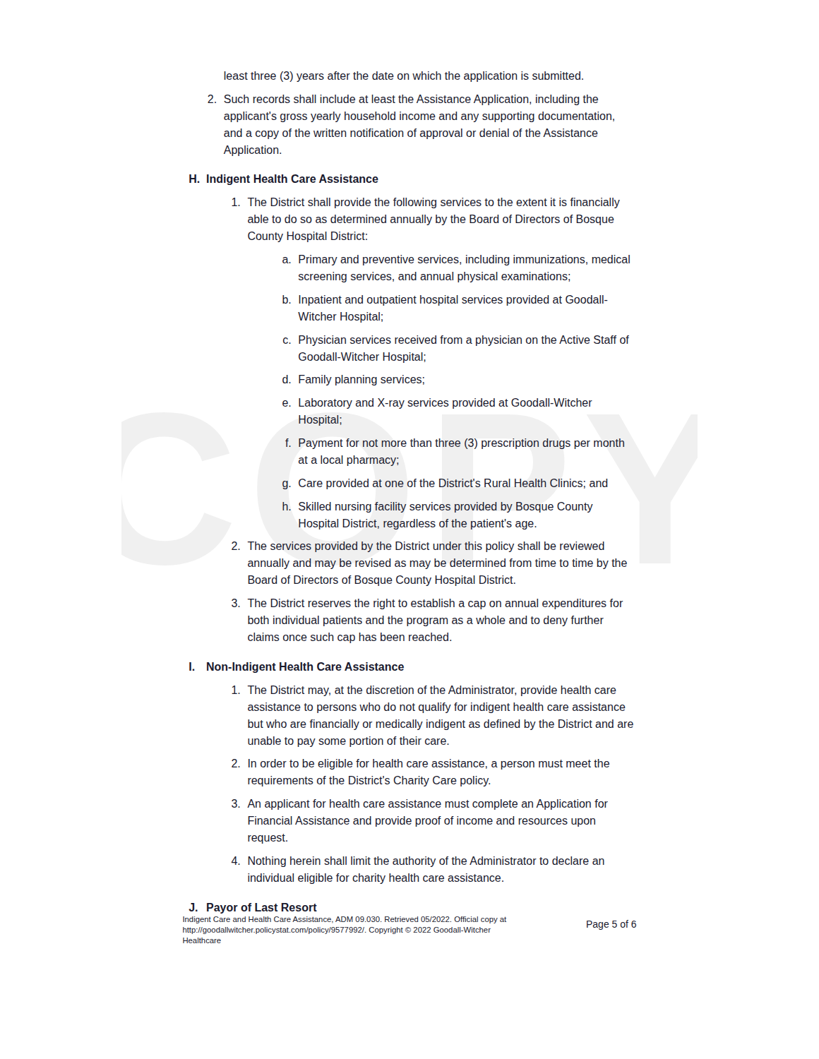COPY
least three (3) years after the date on which the application is submitted.
2. Such records shall include at least the Assistance Application, including the applicant's gross yearly household income and any supporting documentation, and a copy of the written notification of approval or denial of the Assistance Application.
H. Indigent Health Care Assistance
1. The District shall provide the following services to the extent it is financially able to do so as determined annually by the Board of Directors of Bosque County Hospital District:
a. Primary and preventive services, including immunizations, medical screening services, and annual physical examinations;
b. Inpatient and outpatient hospital services provided at Goodall-Witcher Hospital;
c. Physician services received from a physician on the Active Staff of Goodall-Witcher Hospital;
d. Family planning services;
e. Laboratory and X-ray services provided at Goodall-Witcher Hospital;
f. Payment for not more than three (3) prescription drugs per month at a local pharmacy;
g. Care provided at one of the District's Rural Health Clinics; and
h. Skilled nursing facility services provided by Bosque County Hospital District, regardless of the patient's age.
2. The services provided by the District under this policy shall be reviewed annually and may be revised as may be determined from time to time by the Board of Directors of Bosque County Hospital District.
3. The District reserves the right to establish a cap on annual expenditures for both individual patients and the program as a whole and to deny further claims once such cap has been reached.
I. Non-Indigent Health Care Assistance
1. The District may, at the discretion of the Administrator, provide health care assistance to persons who do not qualify for indigent health care assistance but who are financially or medically indigent as defined by the District and are unable to pay some portion of their care.
2. In order to be eligible for health care assistance, a person must meet the requirements of the District's Charity Care policy.
3. An applicant for health care assistance must complete an Application for Financial Assistance and provide proof of income and resources upon request.
4. Nothing herein shall limit the authority of the Administrator to declare an individual eligible for charity health care assistance.
J. Payor of Last Resort
Indigent Care and Health Care Assistance, ADM 09.030. Retrieved 05/2022. Official copy at http://goodallwitcher.policystat.com/policy/9577992/. Copyright © 2022 Goodall-Witcher Healthcare
Page 5 of 6